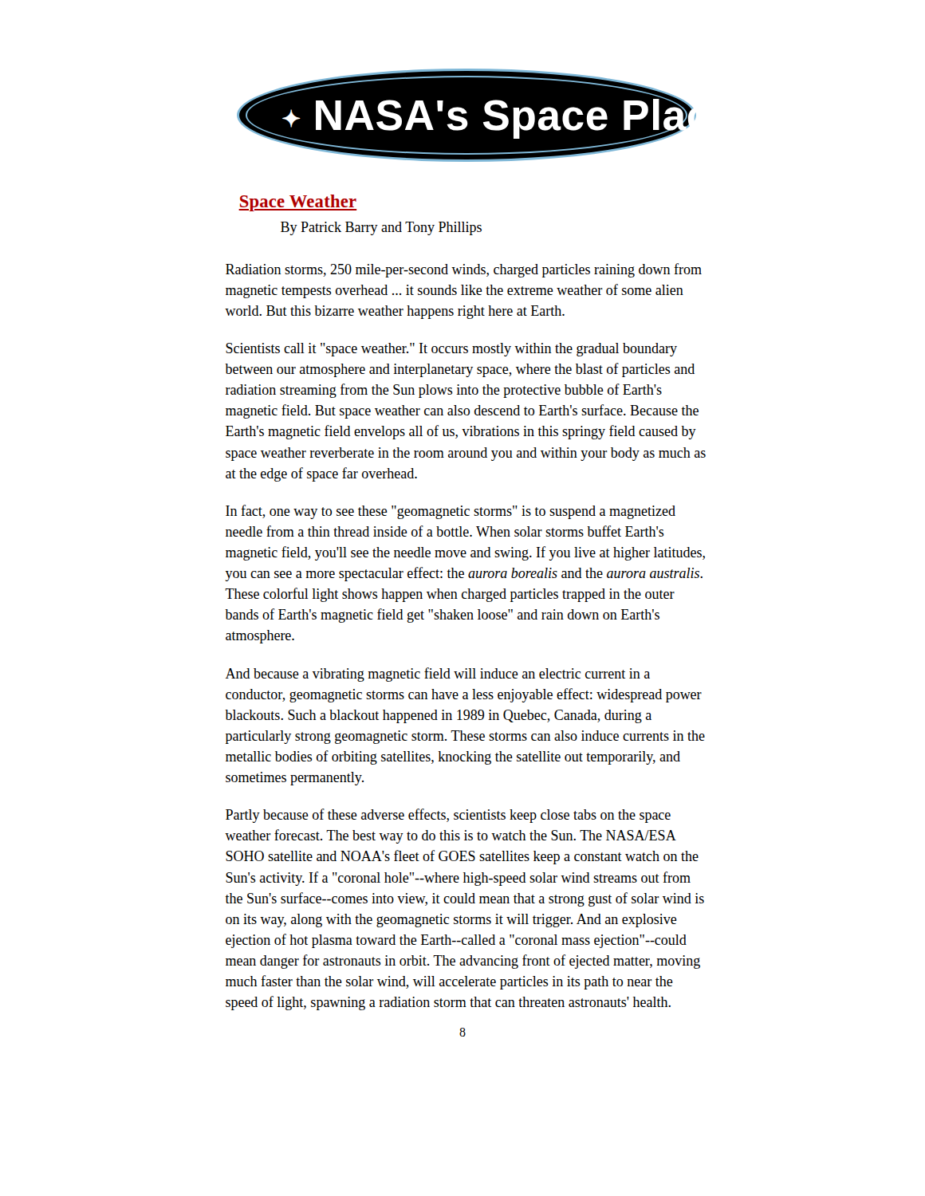✦ NASA's Space Place ➤
Space Weather
By Patrick Barry and Tony Phillips
Radiation storms, 250 mile-per-second winds, charged particles raining down from magnetic tempests overhead ... it sounds like the extreme weather of some alien world. But this bizarre weather happens right here at Earth.
Scientists call it "space weather." It occurs mostly within the gradual boundary between our atmosphere and interplanetary space, where the blast of particles and radiation streaming from the Sun plows into the protective bubble of Earth's magnetic field. But space weather can also descend to Earth's surface. Because the Earth's magnetic field envelops all of us, vibrations in this springy field caused by space weather reverberate in the room around you and within your body as much as at the edge of space far overhead.
In fact, one way to see these "geomagnetic storms" is to suspend a magnetized needle from a thin thread inside of a bottle. When solar storms buffet Earth's magnetic field, you'll see the needle move and swing. If you live at higher latitudes, you can see a more spectacular effect: the aurora borealis and the aurora australis. These colorful light shows happen when charged particles trapped in the outer bands of Earth's magnetic field get "shaken loose" and rain down on Earth's atmosphere.
And because a vibrating magnetic field will induce an electric current in a conductor, geomagnetic storms can have a less enjoyable effect: widespread power blackouts. Such a blackout happened in 1989 in Quebec, Canada, during a particularly strong geomagnetic storm. These storms can also induce currents in the metallic bodies of orbiting satellites, knocking the satellite out temporarily, and sometimes permanently.
Partly because of these adverse effects, scientists keep close tabs on the space weather forecast. The best way to do this is to watch the Sun. The NASA/ESA SOHO satellite and NOAA's fleet of GOES satellites keep a constant watch on the Sun's activity. If a "coronal hole"--where high-speed solar wind streams out from the Sun's surface--comes into view, it could mean that a strong gust of solar wind is on its way, along with the geomagnetic storms it will trigger. And an explosive ejection of hot plasma toward the Earth--called a "coronal mass ejection"--could mean danger for astronauts in orbit. The advancing front of ejected matter, moving much faster than the solar wind, will accelerate particles in its path to near the speed of light, spawning a radiation storm that can threaten astronauts' health.
8